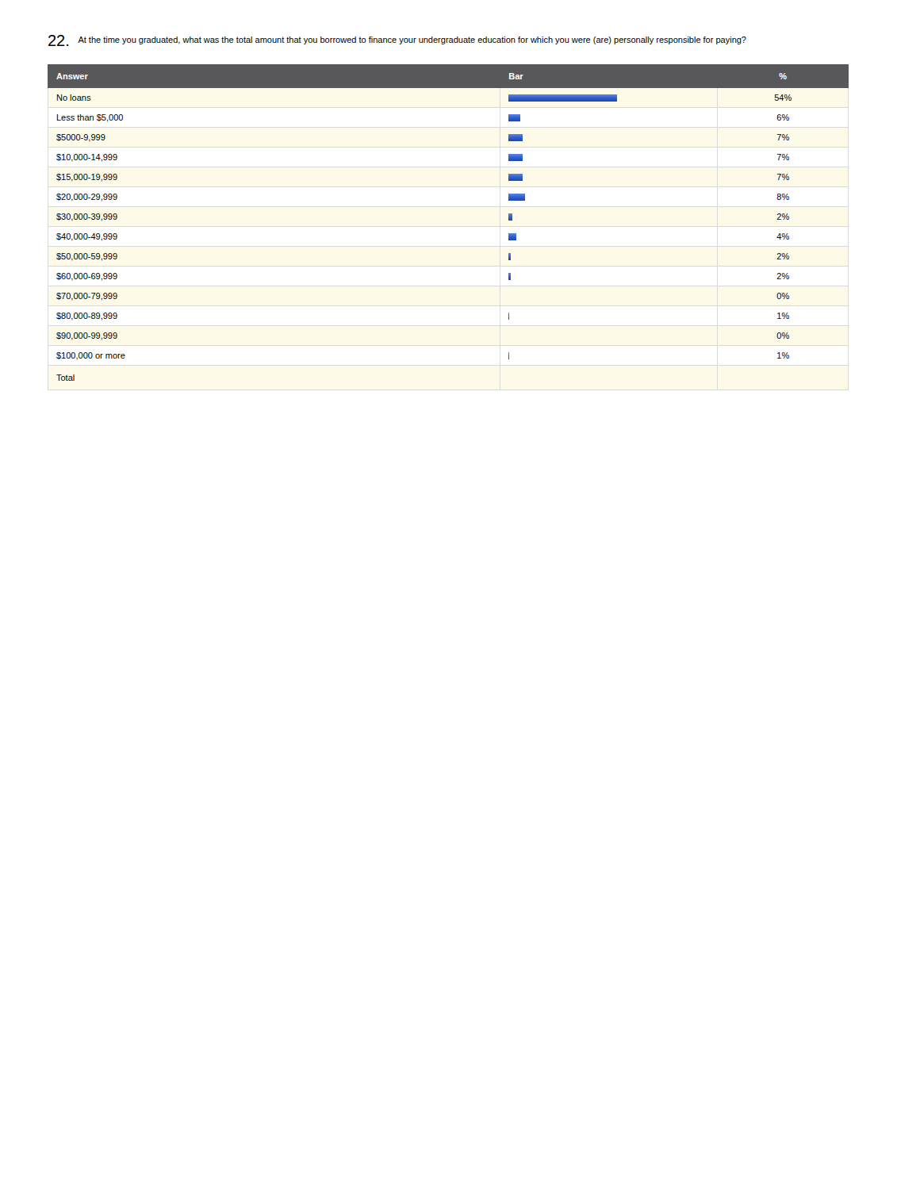22. At the time you graduated, what was the total amount that you borrowed to finance your undergraduate education for which you were (are) personally responsible for paying?
| Answer | Bar | % |
| --- | --- | --- |
| No loans | | 54% |
| Less than $5,000 | | 6% |
| $5000-9,999 | | 7% |
| $10,000-14,999 | | 7% |
| $15,000-19,999 | | 7% |
| $20,000-29,999 | | 8% |
| $30,000-39,999 | | 2% |
| $40,000-49,999 | | 4% |
| $50,000-59,999 | | 2% |
| $60,000-69,999 | | 2% |
| $70,000-79,999 | | 0% |
| $80,000-89,999 | | 1% |
| $90,000-99,999 | | 0% |
| $100,000 or more | | 1% |
| Total | | |